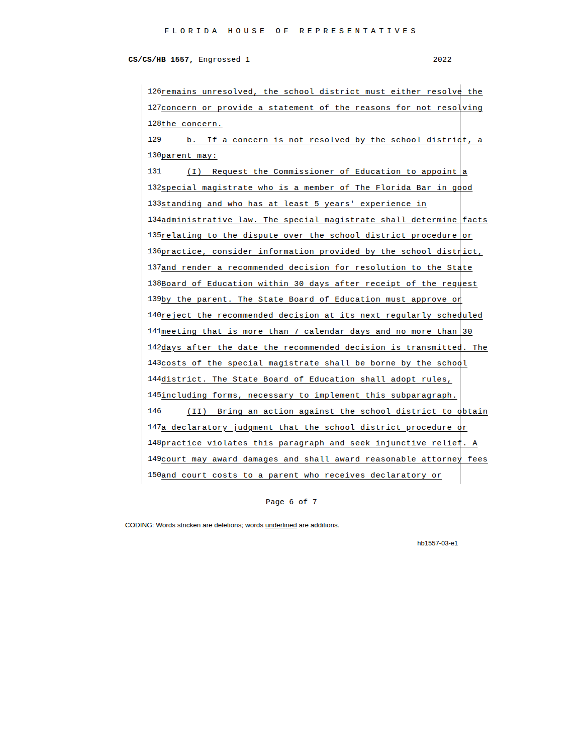FLORIDA HOUSE OF REPRESENTATIVES
CS/CS/HB 1557, Engrossed 1 2022
| 126 | remains unresolved, the school district must either resolve the |
| 127 | concern or provide a statement of the reasons for not resolving |
| 128 | the concern. |
| 129 | b. If a concern is not resolved by the school district, a |
| 130 | parent may: |
| 131 | (I) Request the Commissioner of Education to appoint a |
| 132 | special magistrate who is a member of The Florida Bar in good |
| 133 | standing and who has at least 5 years' experience in |
| 134 | administrative law. The special magistrate shall determine facts |
| 135 | relating to the dispute over the school district procedure or |
| 136 | practice, consider information provided by the school district, |
| 137 | and render a recommended decision for resolution to the State |
| 138 | Board of Education within 30 days after receipt of the request |
| 139 | by the parent. The State Board of Education must approve or |
| 140 | reject the recommended decision at its next regularly scheduled |
| 141 | meeting that is more than 7 calendar days and no more than 30 |
| 142 | days after the date the recommended decision is transmitted. The |
| 143 | costs of the special magistrate shall be borne by the school |
| 144 | district. The State Board of Education shall adopt rules, |
| 145 | including forms, necessary to implement this subparagraph. |
| 146 | (II) Bring an action against the school district to obtain |
| 147 | a declaratory judgment that the school district procedure or |
| 148 | practice violates this paragraph and seek injunctive relief. A |
| 149 | court may award damages and shall award reasonable attorney fees |
| 150 | and court costs to a parent who receives declaratory or |
Page 6 of 7
CODING: Words stricken are deletions; words underlined are additions.
hb1557-03-e1